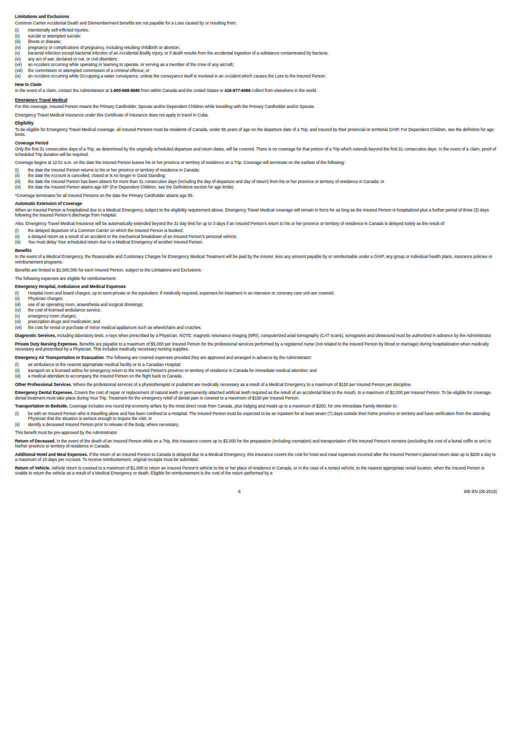Limitations and Exclusions
Common Carrier Accidental Death and Dismemberment benefits are not payable for a Loss caused by or resulting from:
(i) intentionally self-inflicted injuries;
(ii) suicide or attempted suicide;
(iii) illness or disease;
(iv) pregnancy or complications of pregnancy, including resulting childbirth or abortion;
(v) bacterial infection except bacterial infection of an Accidental Bodily Injury, or if death results from the accidental ingestion of a substance contaminated by bacteria;
(vi) any act of war, declared or not, or civil disorders;
(vii) an Accident occurring while operating or learning to operate, or serving as a member of the crew of any aircraft;
(viii) the commission or attempted commission of a criminal offence; or
(ix) an Accident occurring while Occupying a water conveyance, unless the conveyance itself is involved in an Accident which causes the Loss to the Insured Person.
How to Claim
In the event of a claim, contact the Administrator at 1-800-668-8680 from within Canada and the United States or 416-977-6066 collect from elsewhere in the world.
Emergency Travel Medical
For this coverage, Insured Person means the Primary Cardholder, Spouse and/or Dependent Children while travelling with the Primary Cardholder and/or Spouse.
Emergency Travel Medical Insurance under this Certificate of Insurance does not apply to travel in Cuba.
Eligibility
To be eligible for Emergency Travel Medical coverage, all Insured Persons must be residents of Canada, under 65 years of age on the departure date of a Trip, and insured by their provincial or territorial GHIP. For Dependent Children, see the definition for age limits.
Coverage Period
Only the first 31 consecutive days of a Trip, as determined by the originally scheduled departure and return dates, will be covered. There is no coverage for that portion of a Trip which extends beyond the first 31 consecutive days. In the event of a claim, proof of scheduled Trip duration will be required.
Coverage begins at 12:01 a.m. on the date the Insured Person leaves his or her province or territory of residence on a Trip. Coverage will terminate on the earliest of the following:
(i) the date the Insured Person returns to his or her province or territory of residence in Canada;
(ii) the date the Account is cancelled, closed or is no longer in Good Standing;
(iii) the date the Insured Person has been absent for more than 31 consecutive days (including the day of departure and day of return) from his or her province or territory of residence in Canada; or
(iv) the date the Insured Person attains age 65* (For Dependent Children, see the Definitions section for age limits).
*Coverage terminates for all Insured Persons on the date the Primary Cardholder attains age 65.
Automatic Extension of Coverage
When an Insured Person is hospitalized due to a Medical Emergency, subject to the eligibility requirement above, Emergency Travel Medical coverage will remain in force for as long as the Insured Person is hospitalized plus a further period of three (3) days following the Insured Person’s discharge from Hospital.
Also, Emergency Travel Medical insurance will be automatically extended beyond the 31-day limit for up to 3 days if an Insured Person’s return to his or her province or territory of residence in Canada is delayed solely as the result of:
(i) the delayed departure of a Common Carrier on which the Insured Person is booked;
(ii) a delayed return as a result of an accident or the mechanical breakdown of an Insured Person’s personal vehicle;
(iii) You must delay Your scheduled return due to a Medical Emergency of another Insured Person.
Benefits
In the event of a Medical Emergency, the Reasonable and Customary Charges for Emergency Medical Treatment will be paid by the Insurer, less any amount payable by or reimbursable under a GHIP, any group or individual health plans, insurance policies or reimbursement programs.
Benefits are limited to $1,000,000 for each Insured Person, subject to the Limitations and Exclusions.
The following expenses are eligible for reimbursement:
Emergency Hospital, Ambulance and Medical Expenses
(i) Hospital room and board charges, up to semi-private or the equivalent. If medically required, expenses for treatment in an intensive or coronary care unit are covered;
(ii) Physician charges;
(iii) use of an operating room, anaesthesia and surgical dressings;
(iv) the cost of licensed ambulance service;
(v) emergency room charges;
(vi) prescription drugs and medication; and
(vii) the cost for rental or purchase of minor medical appliances such as wheelchairs and crutches.
Diagnostic Services, including laboratory tests, x-rays when prescribed by a Physician. NOTE: magnetic resonance imaging (MRI), computerized axial tomography (CAT scans), sonograms and ultrasound must be authorized in advance by the Administrator.
Private Duty Nursing Expenses. Benefits are payable to a maximum of $5,000 per Insured Person for the professional services performed by a registered nurse (not related to the Insured Person by blood or marriage) during hospitalization when medically necessary and prescribed by a Physician. This includes medically necessary nursing supplies.
Emergency Air Transportation or Evacuation. The following are covered expenses provided they are approved and arranged in advance by the Administrator:
(i) air ambulance to the nearest appropriate medical facility or to a Canadian Hospital;
(ii) transport on a licensed airline for emergency return to the Insured Person’s province or territory of residence in Canada for immediate medical attention; and
(iii) a medical attendant to accompany the Insured Person on the flight back to Canada .
Other Professional Services. Where the professional services of a physiotherapist or podiatrist are medically necessary as a result of a Medical Emergency to a maximum of $150 per Insured Person per discipline.
Emergency Dental Expenses. Covers the cost of repair or replacement of natural teeth or permanently attached artificial teeth required as the result of an accidental blow to the mouth, to a maximum of $2,000 per Insured Person. To be eligible for coverage, dental treatment must take place during Your Trip. Treatment for the emergency relief of dental pain is covered to a maximum of $150 per Insured Person.
Transportation to Bedside, Coverage includes one round trip economy airfare by the most direct route from Canada, plus lodging and meals up to a maximum of $250, for one Immediate Family Member to:
(i) be with an Insured Person who is travelling alone and has been confined to a Hospital. The Insured Person must be expected to be an inpatient for at least seven (7) days outside their home province or territory and have verification from the attending Physician that the situation is serious enough to require the visit; or
(ii) identify a deceased Insured Person prior to release of the body, where necessary.
This benefit must be pre-approved by the Administrator.
Return of Deceased. In the event of the death of an Insured Person while on a Trip, this insurance covers up to $3,000 for the preparation (including cremation) and transportation of the Insured Person’s remains (excluding the cost of a burial coffin or urn) to his/her province or territory of residence in Canada.
Additional Hotel and Meal Expenses. If the return of an Insured Person to Canada is delayed due to a Medical Emergency, this insurance covers the cost for hotel and meal expenses incurred after the Insured Person’s planned return date up to $200 a day to a maximum of 10 days per Account. To receive reimbursement, original receipts must be submitted.
Return of Vehicle. Vehicle return is covered to a maximum of $1,000 to return an Insured Person’s vehicle to his or her place of residence in Canada, or in the case of a rented vehicle, to the nearest appropriate rental location, when the Insured Person is unable to return the vehicle as a result of a Medical Emergency or death. Eligible for reimbursement is the cost of the return performed by a
8 WE-EN (06-2018)